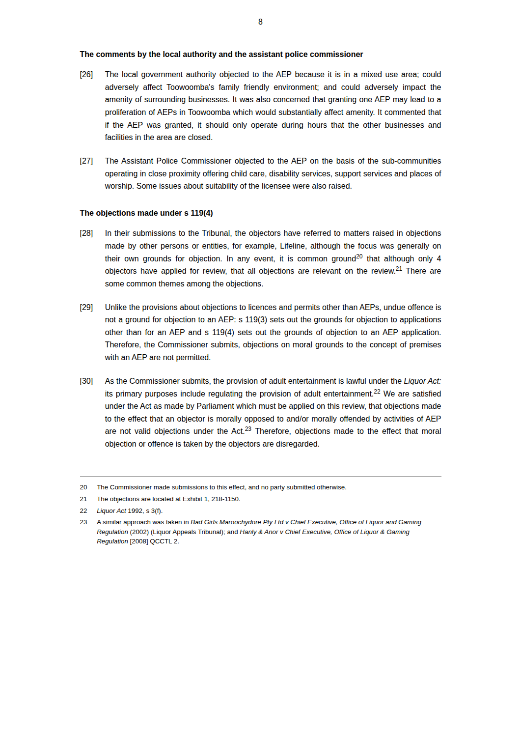8
The comments by the local authority and the assistant police commissioner
[26]
The local government authority objected to the AEP because it is in a mixed use area; could adversely affect Toowoomba's family friendly environment; and could adversely impact the amenity of surrounding businesses. It was also concerned that granting one AEP may lead to a proliferation of AEPs in Toowoomba which would substantially affect amenity. It commented that if the AEP was granted, it should only operate during hours that the other businesses and facilities in the area are closed.
[27]
The Assistant Police Commissioner objected to the AEP on the basis of the sub-communities operating in close proximity offering child care, disability services, support services and places of worship. Some issues about suitability of the licensee were also raised.
The objections made under s 119(4)
[28]
In their submissions to the Tribunal, the objectors have referred to matters raised in objections made by other persons or entities, for example, Lifeline, although the focus was generally on their own grounds for objection. In any event, it is common ground20 that although only 4 objectors have applied for review, that all objections are relevant on the review.21 There are some common themes among the objections.
[29]
Unlike the provisions about objections to licences and permits other than AEPs, undue offence is not a ground for objection to an AEP: s 119(3) sets out the grounds for objection to applications other than for an AEP and s 119(4) sets out the grounds of objection to an AEP application. Therefore, the Commissioner submits, objections on moral grounds to the concept of premises with an AEP are not permitted.
[30]
As the Commissioner submits, the provision of adult entertainment is lawful under the Liquor Act: its primary purposes include regulating the provision of adult entertainment.22 We are satisfied under the Act as made by Parliament which must be applied on this review, that objections made to the effect that an objector is morally opposed to and/or morally offended by activities of AEP are not valid objections under the Act.23 Therefore, objections made to the effect that moral objection or offence is taken by the objectors are disregarded.
20
The Commissioner made submissions to this effect, and no party submitted otherwise.
21
The objections are located at Exhibit 1, 218-1150.
22
Liquor Act 1992, s 3(f).
23
A similar approach was taken in Bad Girls Maroochydore Pty Ltd v Chief Executive, Office of Liquor and Gaming Regulation (2002) (Liquor Appeals Tribunal); and Hanly & Anor v Chief Executive, Office of Liquor & Gaming Regulation [2008] QCCTL 2.